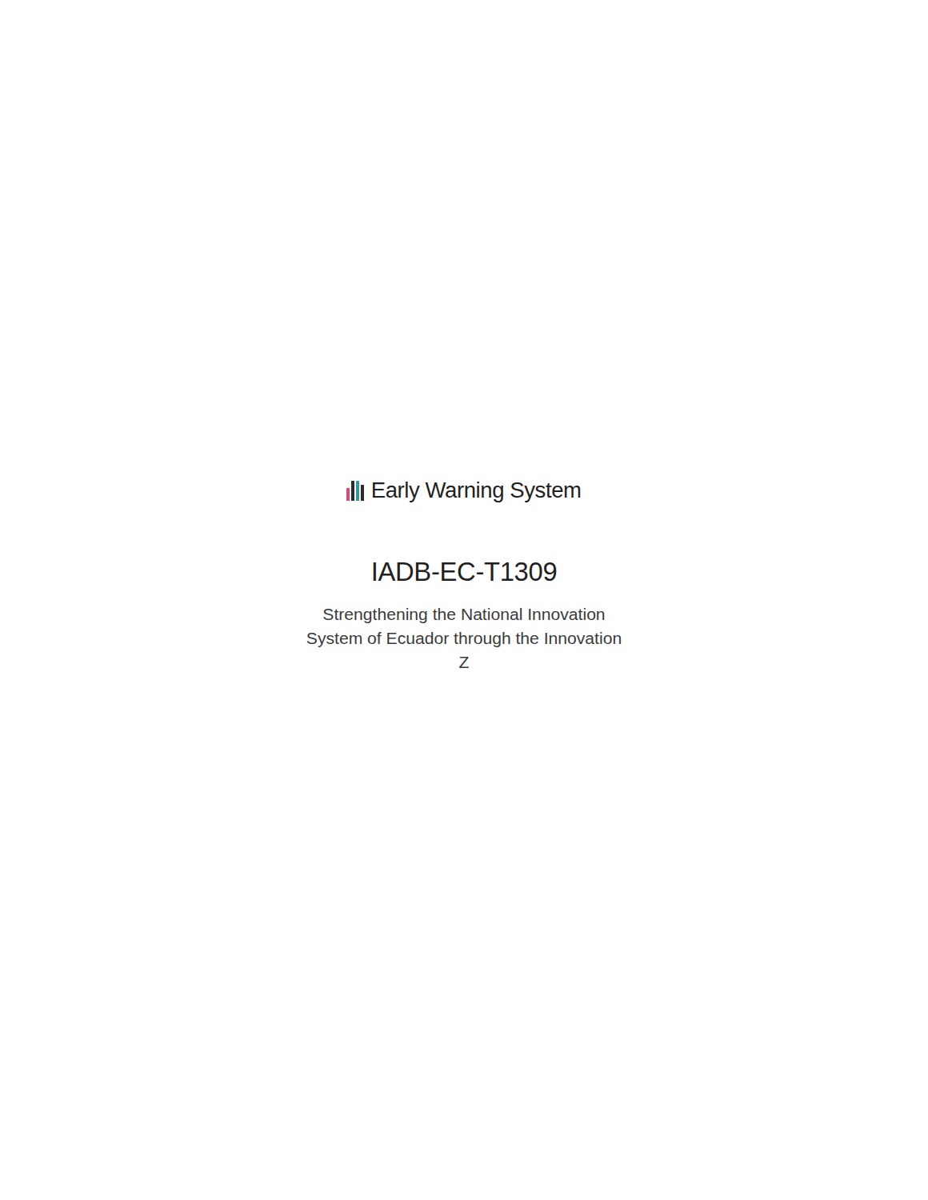Early Warning System
IADB-EC-T1309
Strengthening the National Innovation System of Ecuador through the Innovation Z